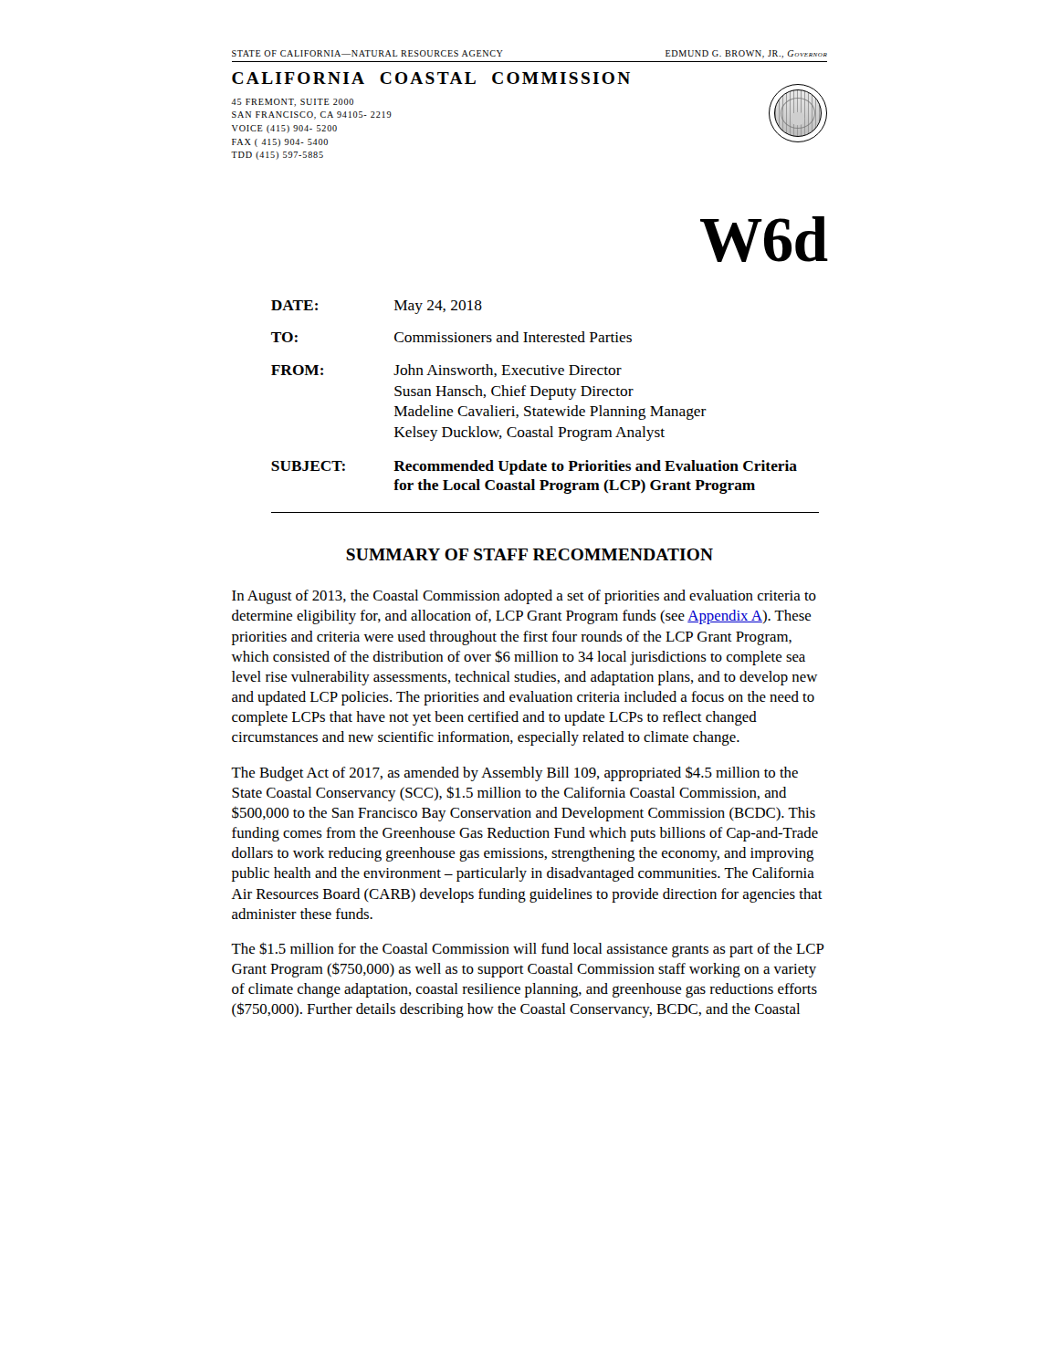State of California—Natural Resources Agency
Edmund G. Brown, Jr., Governor
CALIFORNIA COASTAL COMMISSION
45 Fremont, Suite 2000
San Francisco, CA 94105- 2219
Voice (415) 904- 5200
Fax ( 415) 904- 5400
TDD (415) 597-5885
W6d
| DATE: | May 24, 2018 |
| TO: | Commissioners and Interested Parties |
| FROM: | John Ainsworth, Executive Director Susan Hansch, Chief Deputy Director Madeline Cavalieri, Statewide Planning Manager Kelsey Ducklow, Coastal Program Analyst |
| SUBJECT: | Recommended Update to Priorities and Evaluation Criteria for the Local Coastal Program (LCP) Grant Program |
SUMMARY OF STAFF RECOMMENDATION
In August of 2013, the Coastal Commission adopted a set of priorities and evaluation criteria to determine eligibility for, and allocation of, LCP Grant Program funds (see Appendix A). These priorities and criteria were used throughout the first four rounds of the LCP Grant Program, which consisted of the distribution of over $6 million to 34 local jurisdictions to complete sea level rise vulnerability assessments, technical studies, and adaptation plans, and to develop new and updated LCP policies. The priorities and evaluation criteria included a focus on the need to complete LCPs that have not yet been certified and to update LCPs to reflect changed circumstances and new scientific information, especially related to climate change.
The Budget Act of 2017, as amended by Assembly Bill 109, appropriated $4.5 million to the State Coastal Conservancy (SCC), $1.5 million to the California Coastal Commission, and $500,000 to the San Francisco Bay Conservation and Development Commission (BCDC). This funding comes from the Greenhouse Gas Reduction Fund which puts billions of Cap-and-Trade dollars to work reducing greenhouse gas emissions, strengthening the economy, and improving public health and the environment – particularly in disadvantaged communities. The California Air Resources Board (CARB) develops funding guidelines to provide direction for agencies that administer these funds.
The $1.5 million for the Coastal Commission will fund local assistance grants as part of the LCP Grant Program ($750,000) as well as to support Coastal Commission staff working on a variety of climate change adaptation, coastal resilience planning, and greenhouse gas reductions efforts ($750,000). Further details describing how the Coastal Conservancy, BCDC, and the Coastal